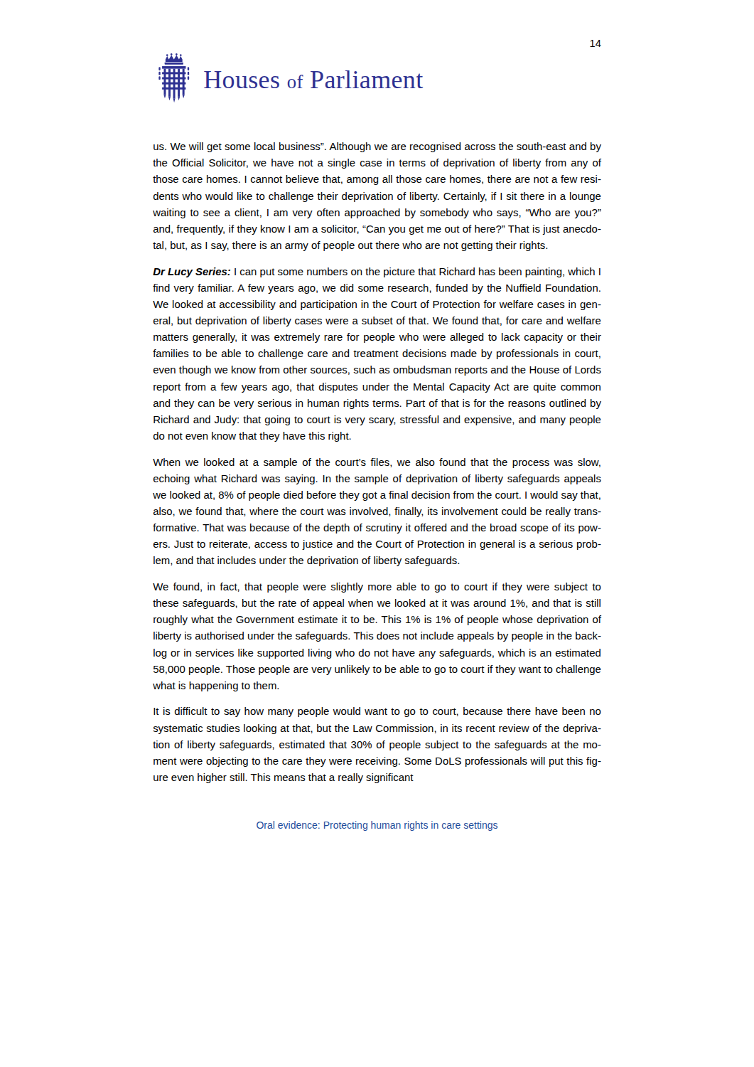14
Houses of Parliament
us. We will get some local business”. Although we are recognised across the south-east and by the Official Solicitor, we have not a single case in terms of deprivation of liberty from any of those care homes. I cannot believe that, among all those care homes, there are not a few residents who would like to challenge their deprivation of liberty. Certainly, if I sit there in a lounge waiting to see a client, I am very often approached by somebody who says, “Who are you?” and, frequently, if they know I am a solicitor, “Can you get me out of here?” That is just anecdotal, but, as I say, there is an army of people out there who are not getting their rights.
Dr Lucy Series: I can put some numbers on the picture that Richard has been painting, which I find very familiar. A few years ago, we did some research, funded by the Nuffield Foundation. We looked at accessibility and participation in the Court of Protection for welfare cases in general, but deprivation of liberty cases were a subset of that. We found that, for care and welfare matters generally, it was extremely rare for people who were alleged to lack capacity or their families to be able to challenge care and treatment decisions made by professionals in court, even though we know from other sources, such as ombudsman reports and the House of Lords report from a few years ago, that disputes under the Mental Capacity Act are quite common and they can be very serious in human rights terms. Part of that is for the reasons outlined by Richard and Judy: that going to court is very scary, stressful and expensive, and many people do not even know that they have this right.
When we looked at a sample of the court’s files, we also found that the process was slow, echoing what Richard was saying. In the sample of deprivation of liberty safeguards appeals we looked at, 8% of people died before they got a final decision from the court. I would say that, also, we found that, where the court was involved, finally, its involvement could be really transformative. That was because of the depth of scrutiny it offered and the broad scope of its powers. Just to reiterate, access to justice and the Court of Protection in general is a serious problem, and that includes under the deprivation of liberty safeguards.
We found, in fact, that people were slightly more able to go to court if they were subject to these safeguards, but the rate of appeal when we looked at it was around 1%, and that is still roughly what the Government estimate it to be. This 1% is 1% of people whose deprivation of liberty is authorised under the safeguards. This does not include appeals by people in the backlog or in services like supported living who do not have any safeguards, which is an estimated 58,000 people. Those people are very unlikely to be able to go to court if they want to challenge what is happening to them.
It is difficult to say how many people would want to go to court, because there have been no systematic studies looking at that, but the Law Commission, in its recent review of the deprivation of liberty safeguards, estimated that 30% of people subject to the safeguards at the moment were objecting to the care they were receiving. Some DoLS professionals will put this figure even higher still. This means that a really significant
Oral evidence: Protecting human rights in care settings